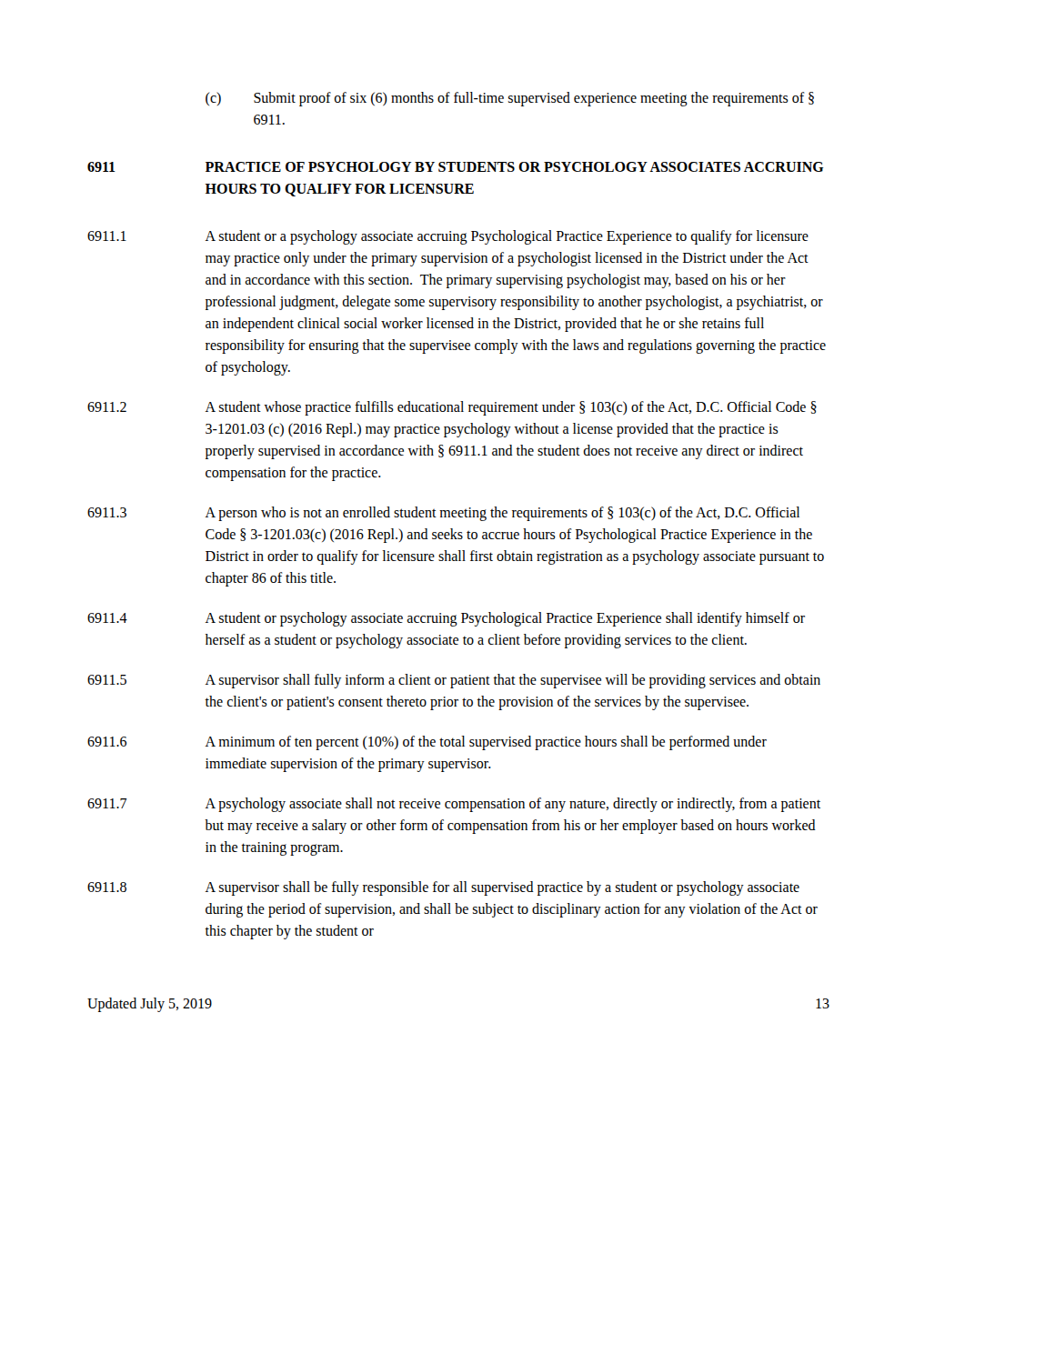(c)
Submit proof of six (6) months of full-time supervised experience meeting the requirements of § 6911.
6911
Practice of Psychology by Students or Psychology Associates Accruing Hours to Qualify for Licensure
6911.1
A student or a psychology associate accruing Psychological Practice Experience to qualify for licensure may practice only under the primary supervision of a psychologist licensed in the District under the Act and in accordance with this section. The primary supervising psychologist may, based on his or her professional judgment, delegate some supervisory responsibility to another psychologist, a psychiatrist, or an independent clinical social worker licensed in the District, provided that he or she retains full responsibility for ensuring that the supervisee comply with the laws and regulations governing the practice of psychology.
6911.2
A student whose practice fulfills educational requirement under § 103(c) of the Act, D.C. Official Code § 3-1201.03 (c) (2016 Repl.) may practice psychology without a license provided that the practice is properly supervised in accordance with § 6911.1 and the student does not receive any direct or indirect compensation for the practice.
6911.3
A person who is not an enrolled student meeting the requirements of § 103(c) of the Act, D.C. Official Code § 3-1201.03(c) (2016 Repl.) and seeks to accrue hours of Psychological Practice Experience in the District in order to qualify for licensure shall first obtain registration as a psychology associate pursuant to chapter 86 of this title.
6911.4
A student or psychology associate accruing Psychological Practice Experience shall identify himself or herself as a student or psychology associate to a client before providing services to the client.
6911.5
A supervisor shall fully inform a client or patient that the supervisee will be providing services and obtain the client's or patient's consent thereto prior to the provision of the services by the supervisee.
6911.6
A minimum of ten percent (10%) of the total supervised practice hours shall be performed under immediate supervision of the primary supervisor.
6911.7
A psychology associate shall not receive compensation of any nature, directly or indirectly, from a patient but may receive a salary or other form of compensation from his or her employer based on hours worked in the training program.
6911.8
A supervisor shall be fully responsible for all supervised practice by a student or psychology associate during the period of supervision, and shall be subject to disciplinary action for any violation of the Act or this chapter by the student or
Updated July 5, 2019
13